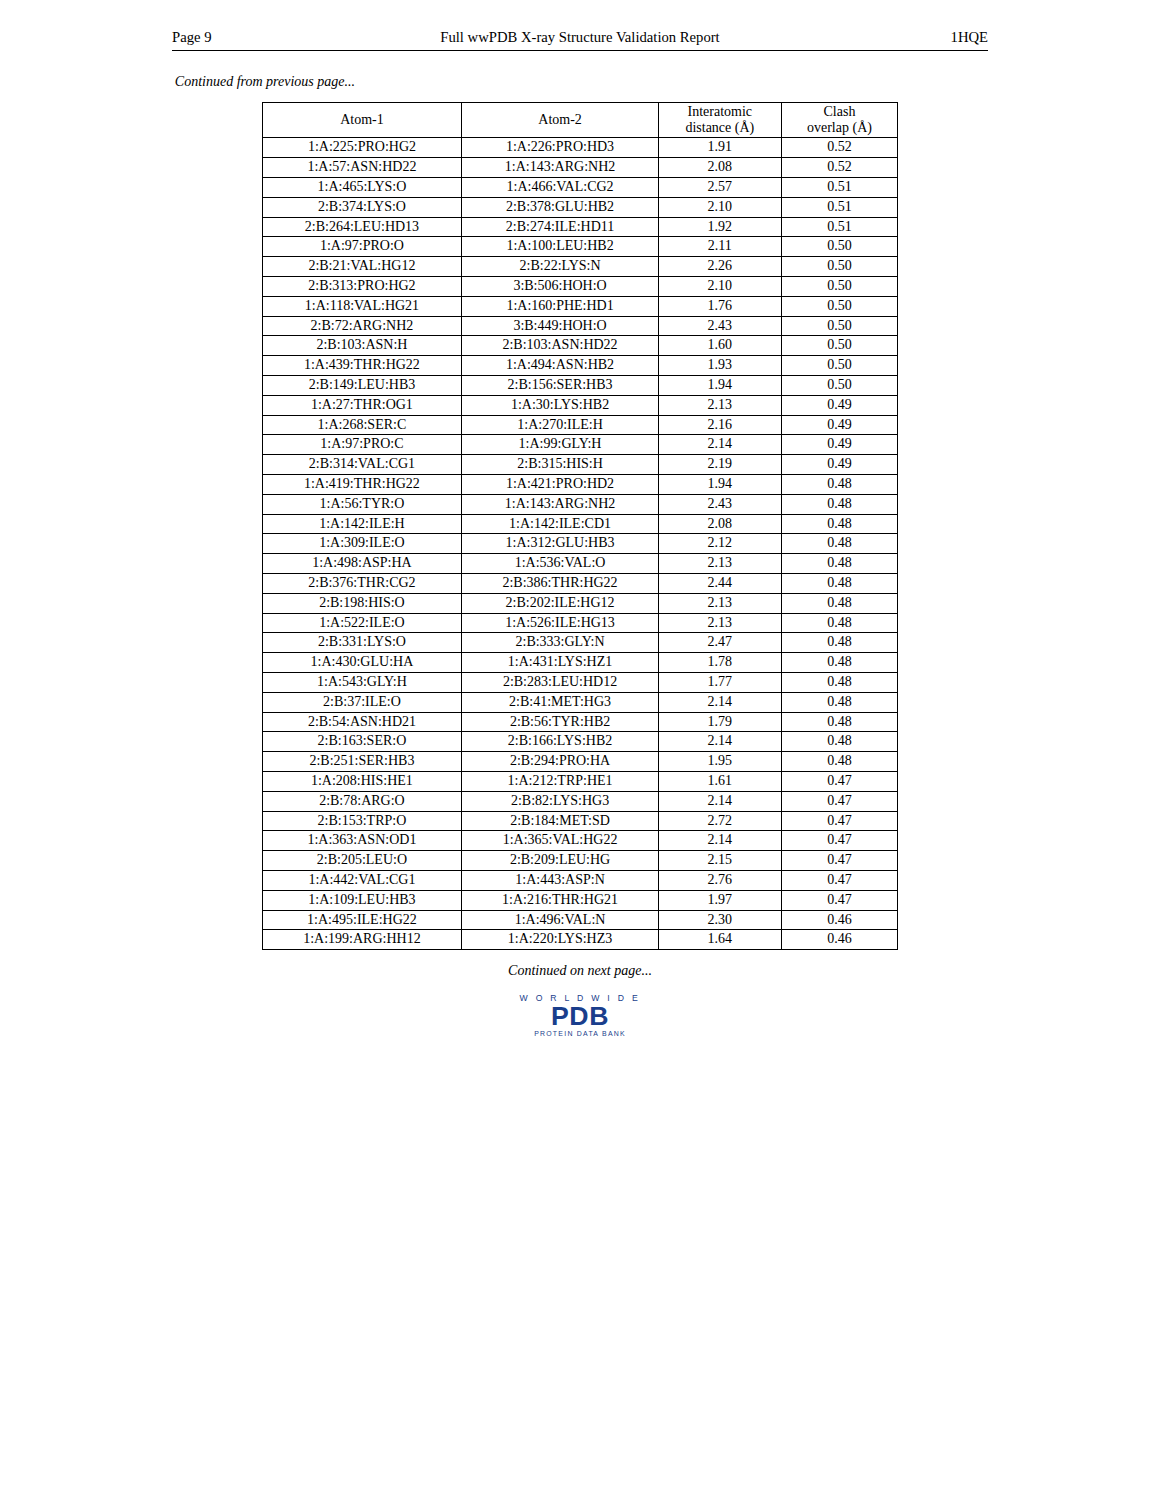Page 9
Full wwPDB X-ray Structure Validation Report
1HQE
Continued from previous page...
| Atom-1 | Atom-2 | Interatomic distance (Å) | Clash overlap (Å) |
| --- | --- | --- | --- |
| 1:A:225:PRO:HG2 | 1:A:226:PRO:HD3 | 1.91 | 0.52 |
| 1:A:57:ASN:HD22 | 1:A:143:ARG:NH2 | 2.08 | 0.52 |
| 1:A:465:LYS:O | 1:A:466:VAL:CG2 | 2.57 | 0.51 |
| 2:B:374:LYS:O | 2:B:378:GLU:HB2 | 2.10 | 0.51 |
| 2:B:264:LEU:HD13 | 2:B:274:ILE:HD11 | 1.92 | 0.51 |
| 1:A:97:PRO:O | 1:A:100:LEU:HB2 | 2.11 | 0.50 |
| 2:B:21:VAL:HG12 | 2:B:22:LYS:N | 2.26 | 0.50 |
| 2:B:313:PRO:HG2 | 3:B:506:HOH:O | 2.10 | 0.50 |
| 1:A:118:VAL:HG21 | 1:A:160:PHE:HD1 | 1.76 | 0.50 |
| 2:B:72:ARG:NH2 | 3:B:449:HOH:O | 2.43 | 0.50 |
| 2:B:103:ASN:H | 2:B:103:ASN:HD22 | 1.60 | 0.50 |
| 1:A:439:THR:HG22 | 1:A:494:ASN:HB2 | 1.93 | 0.50 |
| 2:B:149:LEU:HB3 | 2:B:156:SER:HB3 | 1.94 | 0.50 |
| 1:A:27:THR:OG1 | 1:A:30:LYS:HB2 | 2.13 | 0.49 |
| 1:A:268:SER:C | 1:A:270:ILE:H | 2.16 | 0.49 |
| 1:A:97:PRO:C | 1:A:99:GLY:H | 2.14 | 0.49 |
| 2:B:314:VAL:CG1 | 2:B:315:HIS:H | 2.19 | 0.49 |
| 1:A:419:THR:HG22 | 1:A:421:PRO:HD2 | 1.94 | 0.48 |
| 1:A:56:TYR:O | 1:A:143:ARG:NH2 | 2.43 | 0.48 |
| 1:A:142:ILE:H | 1:A:142:ILE:CD1 | 2.08 | 0.48 |
| 1:A:309:ILE:O | 1:A:312:GLU:HB3 | 2.12 | 0.48 |
| 1:A:498:ASP:HA | 1:A:536:VAL:O | 2.13 | 0.48 |
| 2:B:376:THR:CG2 | 2:B:386:THR:HG22 | 2.44 | 0.48 |
| 2:B:198:HIS:O | 2:B:202:ILE:HG12 | 2.13 | 0.48 |
| 1:A:522:ILE:O | 1:A:526:ILE:HG13 | 2.13 | 0.48 |
| 2:B:331:LYS:O | 2:B:333:GLY:N | 2.47 | 0.48 |
| 1:A:430:GLU:HA | 1:A:431:LYS:HZ1 | 1.78 | 0.48 |
| 1:A:543:GLY:H | 2:B:283:LEU:HD12 | 1.77 | 0.48 |
| 2:B:37:ILE:O | 2:B:41:MET:HG3 | 2.14 | 0.48 |
| 2:B:54:ASN:HD21 | 2:B:56:TYR:HB2 | 1.79 | 0.48 |
| 2:B:163:SER:O | 2:B:166:LYS:HB2 | 2.14 | 0.48 |
| 2:B:251:SER:HB3 | 2:B:294:PRO:HA | 1.95 | 0.48 |
| 1:A:208:HIS:HE1 | 1:A:212:TRP:HE1 | 1.61 | 0.47 |
| 2:B:78:ARG:O | 2:B:82:LYS:HG3 | 2.14 | 0.47 |
| 2:B:153:TRP:O | 2:B:184:MET:SD | 2.72 | 0.47 |
| 1:A:363:ASN:OD1 | 1:A:365:VAL:HG22 | 2.14 | 0.47 |
| 2:B:205:LEU:O | 2:B:209:LEU:HG | 2.15 | 0.47 |
| 1:A:442:VAL:CG1 | 1:A:443:ASP:N | 2.76 | 0.47 |
| 1:A:109:LEU:HB3 | 1:A:216:THR:HG21 | 1.97 | 0.47 |
| 1:A:495:ILE:HG22 | 1:A:496:VAL:N | 2.30 | 0.46 |
| 1:A:199:ARG:HH12 | 1:A:220:LYS:HZ3 | 1.64 | 0.46 |
Continued on next page...
W O R L D W I D E
PDB
PROTEIN DATA BANK